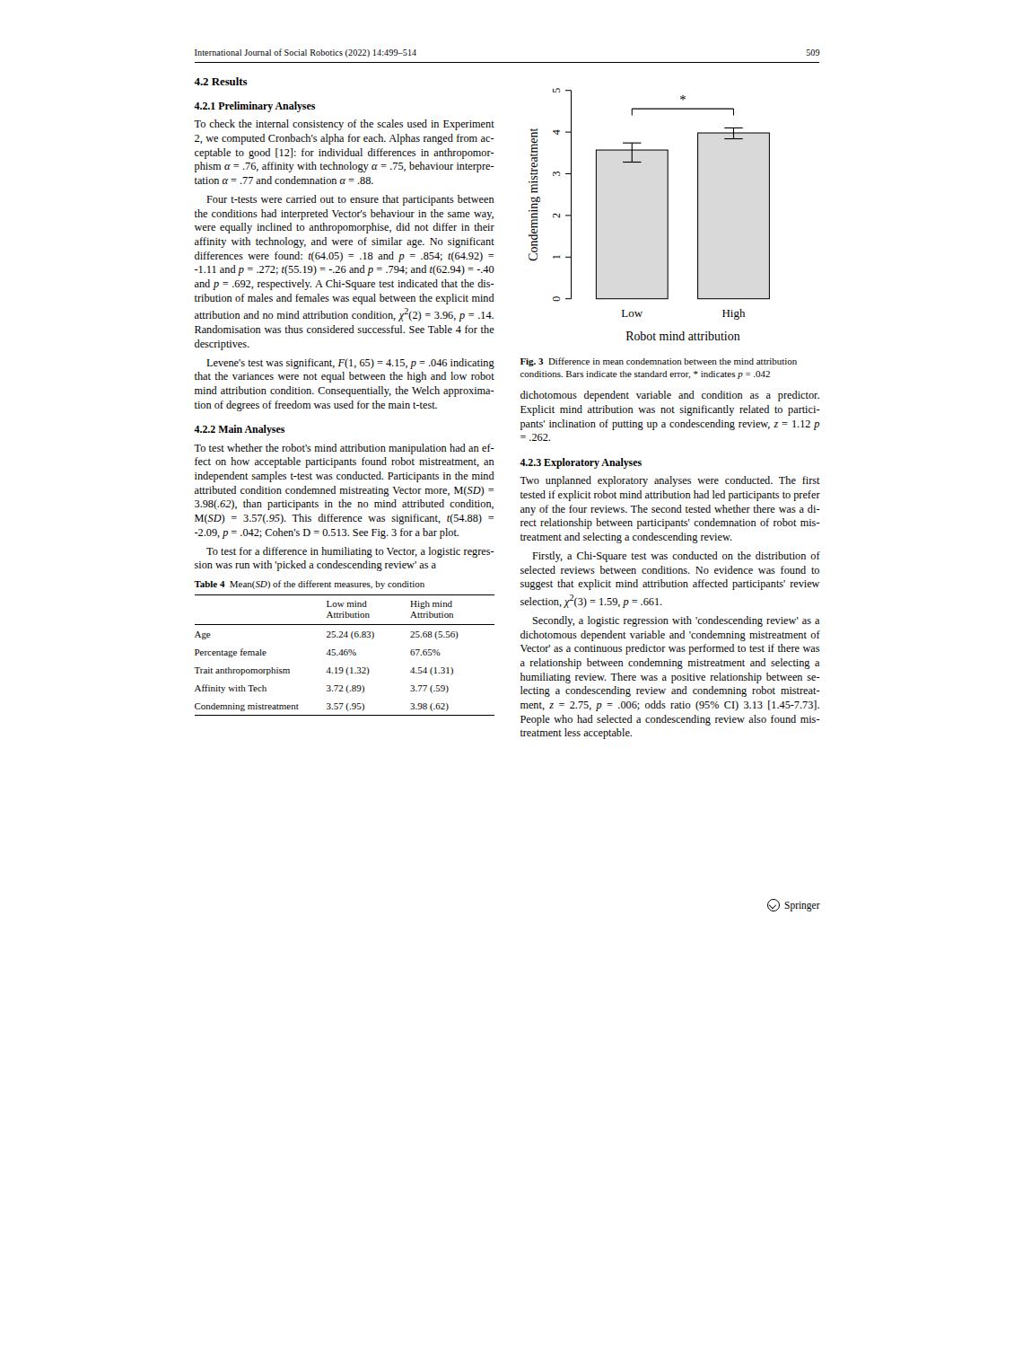International Journal of Social Robotics (2022) 14:499–514
509
4.2 Results
4.2.1 Preliminary Analyses
To check the internal consistency of the scales used in Experiment 2, we computed Cronbach's alpha for each. Alphas ranged from acceptable to good [12]: for individual differences in anthropomorphism α = .76, affinity with technology α = .75, behaviour interpretation α = .77 and condemnation α = .88.
Four t-tests were carried out to ensure that participants between the conditions had interpreted Vector's behaviour in the same way, were equally inclined to anthropomorphise, did not differ in their affinity with technology, and were of similar age. No significant differences were found: t(64.05) = .18 and p = .854; t(64.92) = -1.11 and p = .272; t(55.19) = -.26 and p = .794; and t(62.94) = -.40 and p = .692, respectively. A Chi-Square test indicated that the distribution of males and females was equal between the explicit mind attribution and no mind attribution condition, χ2(2) = 3.96, p = .14. Randomisation was thus considered successful. See Table 4 for the descriptives.
Levene's test was significant, F(1, 65) = 4.15, p = .046 indicating that the variances were not equal between the high and low robot mind attribution condition. Consequentially, the Welch approximation of degrees of freedom was used for the main t-test.
4.2.2 Main Analyses
To test whether the robot's mind attribution manipulation had an effect on how acceptable participants found robot mistreatment, an independent samples t-test was conducted. Participants in the mind attributed condition condemned mistreating Vector more, M(SD) = 3.98(.62), than participants in the no mind attributed condition, M(SD) = 3.57(.95). This difference was significant, t(54.88) = -2.09, p = .042; Cohen's D = 0.513. See Fig. 3 for a bar plot.
To test for a difference in humiliating to Vector, a logistic regression was run with 'picked a condescending review' as a
Table 4 Mean( SD ) of the different measures, by condition
| | Low mind Attribution | High mind Attribution |
| --- | --- | --- |
| Age | 25.24 (6.83) | 25.68 (5.56) |
| Percentage female | 45.46% | 67.65% |
| Trait anthropomorphism | 4.19 (1.32) | 4.54 (1.31) |
| Affinity with Tech | 3.72 (.89) | 3.77 (.59) |
| Condemning mistreatment | 3.57 (.95) | 3.98 (.62) |
0 1 2 3 4 5 Condemning mistreatment * Low High Robot mind attribution
Fig. 3 Difference in mean condemnation between the mind attribution conditions. Bars indicate the standard error, * indicates p = .042
dichotomous dependent variable and condition as a predictor. Explicit mind attribution was not significantly related to participants' inclination of putting up a condescending review, z = 1.12 p = .262.
4.2.3 Exploratory Analyses
Two unplanned exploratory analyses were conducted. The first tested if explicit robot mind attribution had led participants to prefer any of the four reviews. The second tested whether there was a direct relationship between participants' condemnation of robot mistreatment and selecting a condescending review.
Firstly, a Chi-Square test was conducted on the distribution of selected reviews between conditions. No evidence was found to suggest that explicit mind attribution affected participants' review selection, χ2(3) = 1.59, p = .661.
Secondly, a logistic regression with 'condescending review' as a dichotomous dependent variable and 'condemning mistreatment of Vector' as a continuous predictor was performed to test if there was a relationship between condemning mistreatment and selecting a humiliating review. There was a positive relationship between selecting a condescending review and condemning robot mistreatment, z = 2.75, p = .006; odds ratio (95% CI) 3.13 [1.45-7.73]. People who had selected a condescending review also found mistreatment less acceptable.
Springer